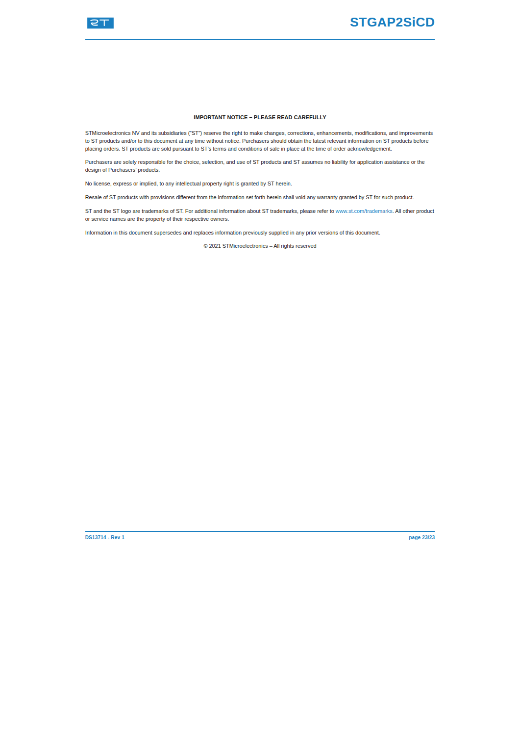STGAP2SiCD
IMPORTANT NOTICE – PLEASE READ CAREFULLY
STMicroelectronics NV and its subsidiaries (“ST”) reserve the right to make changes, corrections, enhancements, modifications, and improvements to ST products and/or to this document at any time without notice. Purchasers should obtain the latest relevant information on ST products before placing orders. ST products are sold pursuant to ST’s terms and conditions of sale in place at the time of order acknowledgement.
Purchasers are solely responsible for the choice, selection, and use of ST products and ST assumes no liability for application assistance or the design of Purchasers’ products.
No license, express or implied, to any intellectual property right is granted by ST herein.
Resale of ST products with provisions different from the information set forth herein shall void any warranty granted by ST for such product.
ST and the ST logo are trademarks of ST. For additional information about ST trademarks, please refer to www.st.com/trademarks. All other product or service names are the property of their respective owners.
Information in this document supersedes and replaces information previously supplied in any prior versions of this document.
© 2021 STMicroelectronics – All rights reserved
DS13714 - Rev 1
page 23/23